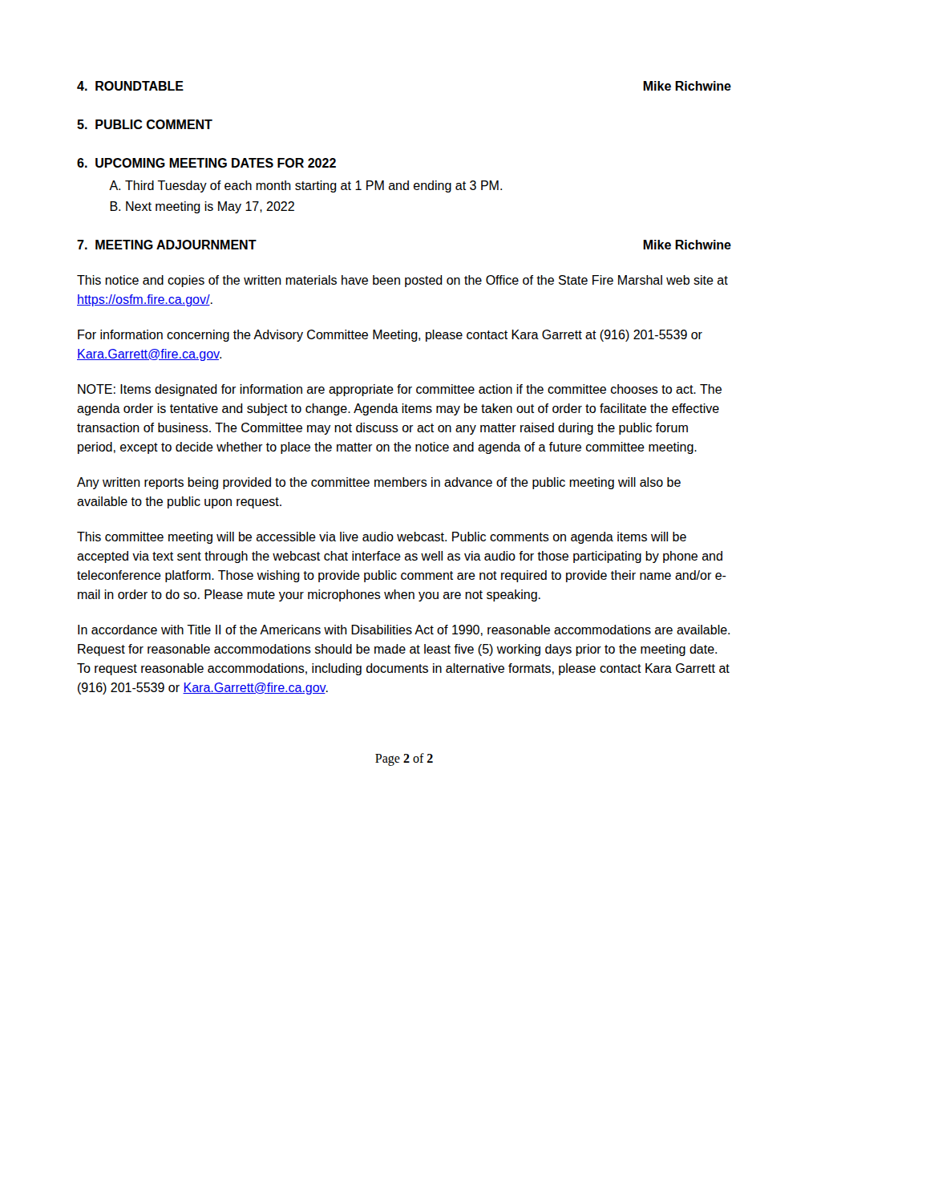4. ROUNDTABLE Mike Richwine
5. PUBLIC COMMENT
6. UPCOMING MEETING DATES FOR 2022
Third Tuesday of each month starting at 1 PM and ending at 3 PM.
Next meeting is May 17, 2022
7. MEETING ADJOURNMENT Mike Richwine
This notice and copies of the written materials have been posted on the Office of the State Fire Marshal web site at https://osfm.fire.ca.gov/.
For information concerning the Advisory Committee Meeting, please contact Kara Garrett at (916) 201-5539 or Kara.Garrett@fire.ca.gov.
NOTE: Items designated for information are appropriate for committee action if the committee chooses to act. The agenda order is tentative and subject to change. Agenda items may be taken out of order to facilitate the effective transaction of business. The Committee may not discuss or act on any matter raised during the public forum period, except to decide whether to place the matter on the notice and agenda of a future committee meeting.
Any written reports being provided to the committee members in advance of the public meeting will also be available to the public upon request.
This committee meeting will be accessible via live audio webcast. Public comments on agenda items will be accepted via text sent through the webcast chat interface as well as via audio for those participating by phone and teleconference platform. Those wishing to provide public comment are not required to provide their name and/or e-mail in order to do so. Please mute your microphones when you are not speaking.
In accordance with Title II of the Americans with Disabilities Act of 1990, reasonable accommodations are available. Request for reasonable accommodations should be made at least five (5) working days prior to the meeting date. To request reasonable accommodations, including documents in alternative formats, please contact Kara Garrett at (916) 201-5539 or Kara.Garrett@fire.ca.gov.
Page 2 of 2